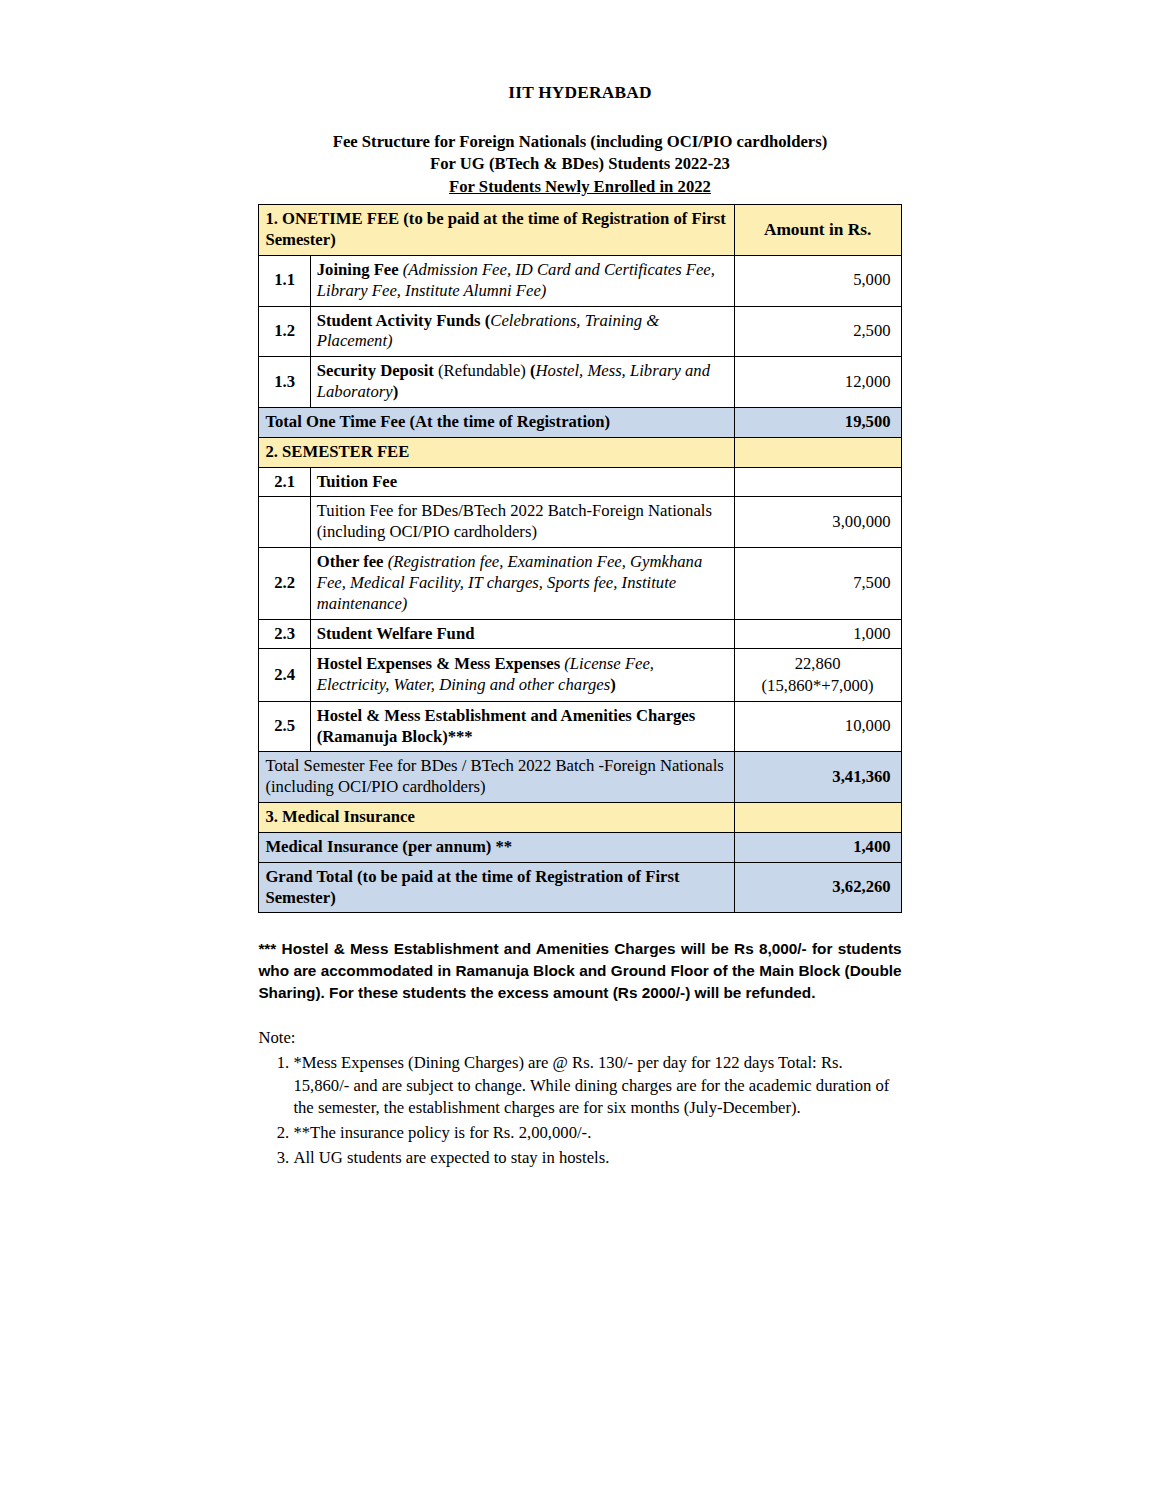IIT HYDERABAD
Fee Structure for Foreign Nationals (including OCI/PIO cardholders)
For UG (BTech & BDes) Students 2022-23
For Students Newly Enrolled in 2022
| 1. ONETIME FEE (to be paid at the time of Registration of First Semester) | Amount in Rs. |
| 1.1 | Joining Fee (Admission Fee, ID Card and Certificates Fee, Library Fee, Institute Alumni Fee) | 5,000 |
| 1.2 | Student Activity Funds ( Celebrations, Training & Placement) | 2,500 |
| 1.3 | Security Deposit (Refundable) ( Hostel, Mess, Library and Laboratory ) | 12,000 |
| Total One Time Fee (At the time of Registration) | 19,500 |
| 2. SEMESTER FEE | |
| 2.1 | Tuition Fee | |
| | Tuition Fee for BDes/BTech 2022 Batch-Foreign Nationals (including OCI/PIO cardholders) | 3,00,000 |
| 2.2 | Other fee (Registration fee, Examination Fee, Gymkhana Fee, Medical Facility, IT charges, Sports fee, Institute maintenance) | 7,500 |
| 2.3 | Student Welfare Fund | 1,000 |
| 2.4 | Hostel Expenses & Mess Expenses (License Fee, Electricity, Water, Dining and other charges ) | 22,860 (15,860*+7,000) |
| 2.5 | Hostel & Mess Establishment and Amenities Charges (Ramanuja Block)*** | 10,000 |
| Total Semester Fee for BDes / BTech 2022 Batch -Foreign Nationals (including OCI/PIO cardholders) | 3,41,360 |
| 3. Medical Insurance | |
| Medical Insurance (per annum) ** | 1,400 |
| Grand Total (to be paid at the time of Registration of First Semester) | 3,62,260 |
*** Hostel & Mess Establishment and Amenities Charges will be Rs 8,000/- for students who are accommodated in Ramanuja Block and Ground Floor of the Main Block (Double Sharing). For these students the excess amount (Rs 2000/-) will be refunded.
Note:
*Mess Expenses (Dining Charges) are @ Rs. 130/- per day for 122 days Total: Rs. 15,860/- and are subject to change. While dining charges are for the academic duration of the semester, the establishment charges are for six months (July-December).
**The insurance policy is for Rs. 2,00,000/-.
All UG students are expected to stay in hostels.